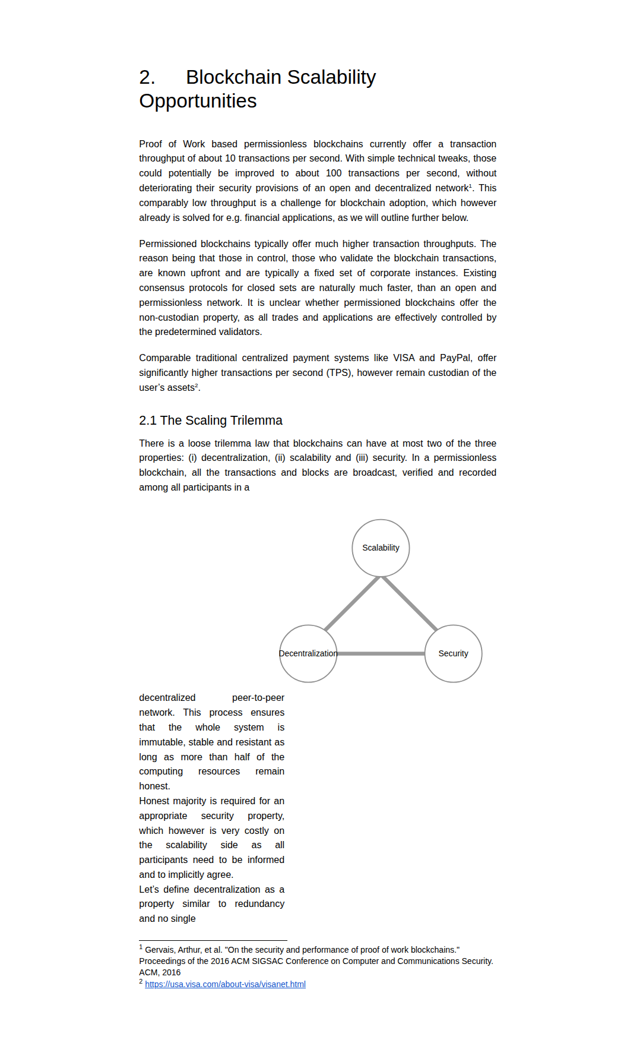2. Blockchain Scalability Opportunities
Proof of Work based permissionless blockchains currently offer a transaction throughput of about 10 transactions per second. With simple technical tweaks, those could potentially be improved to about 100 transactions per second, without deteriorating their security provisions of an open and decentralized network1. This comparably low throughput is a challenge for blockchain adoption, which however already is solved for e.g. financial applications, as we will outline further below.
Permissioned blockchains typically offer much higher transaction throughputs. The reason being that those in control, those who validate the blockchain transactions, are known upfront and are typically a fixed set of corporate instances. Existing consensus protocols for closed sets are naturally much faster, than an open and permissionless network. It is unclear whether permissioned blockchains offer the non-custodian property, as all trades and applications are effectively controlled by the predetermined validators.
Comparable traditional centralized payment systems like VISA and PayPal, offer significantly higher transactions per second (TPS), however remain custodian of the user’s assets2.
2.1 The Scaling Trilemma
There is a loose trilemma law that blockchains can have at most two of the three properties: (i) decentralization, (ii) scalability and (iii) security. In a permissionless blockchain, all the transactions and blocks are broadcast, verified and recorded among all participants in a
Scalability Decentralization Security
decentralized peer-to-peer network. This process ensures that the whole system is immutable, stable and resistant as long as more than half of the computing resources remain honest.
Honest majority is required for an appropriate security property, which however is very costly on the scalability side as all participants need to be informed and to implicitly agree.
Let’s define decentralization as a property similar to redundancy and no single
1 Gervais, Arthur, et al. "On the security and performance of proof of work blockchains." Proceedings of the 2016 ACM SIGSAC Conference on Computer and Communications Security. ACM, 2016
2 https://usa.visa.com/about-visa/visanet.html